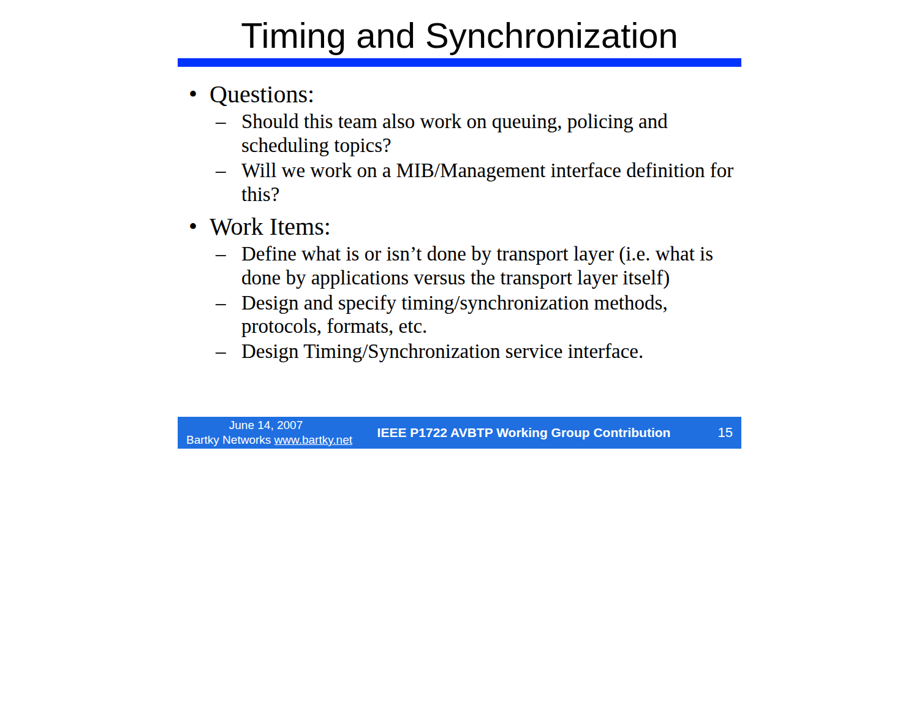Timing and Synchronization
Questions:
Should this team also work on queuing, policing and scheduling topics?
Will we work on a MIB/Management interface definition for this?
Work Items:
Define what is or isn’t done by transport layer (i.e. what is done by applications versus the transport layer itself)
Design and specify timing/synchronization methods, protocols, formats, etc.
Design Timing/Synchronization service interface.
June 14, 2007 Bartky Networks www.bartky.net
IEEE P1722 AVBTP Working Group Contribution
15